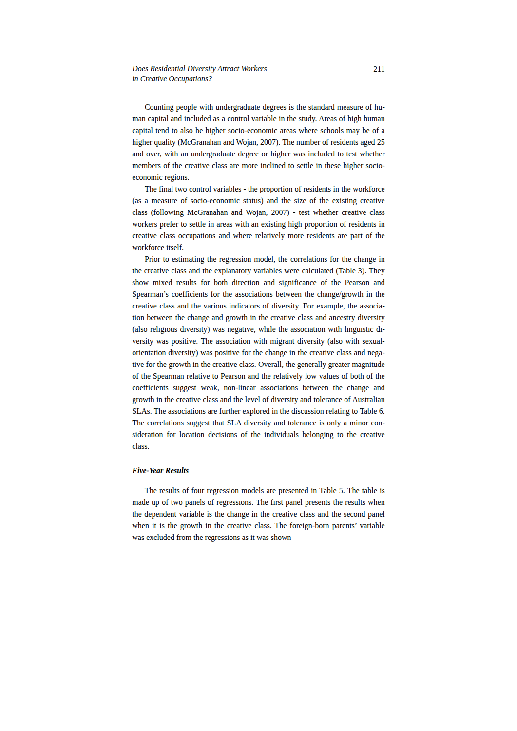Does Residential Diversity Attract Workers
in Creative Occupations?
211
Counting people with undergraduate degrees is the standard measure of human capital and included as a control variable in the study. Areas of high human capital tend to also be higher socio-economic areas where schools may be of a higher quality (McGranahan and Wojan, 2007). The number of residents aged 25 and over, with an undergraduate degree or higher was included to test whether members of the creative class are more inclined to settle in these higher socio-economic regions.
The final two control variables - the proportion of residents in the workforce (as a measure of socio-economic status) and the size of the existing creative class (following McGranahan and Wojan, 2007) - test whether creative class workers prefer to settle in areas with an existing high proportion of residents in creative class occupations and where relatively more residents are part of the workforce itself.
Prior to estimating the regression model, the correlations for the change in the creative class and the explanatory variables were calculated (Table 3). They show mixed results for both direction and significance of the Pearson and Spearman’s coefficients for the associations between the change/growth in the creative class and the various indicators of diversity. For example, the association between the change and growth in the creative class and ancestry diversity (also religious diversity) was negative, while the association with linguistic diversity was positive. The association with migrant diversity (also with sexual-orientation diversity) was positive for the change in the creative class and negative for the growth in the creative class. Overall, the generally greater magnitude of the Spearman relative to Pearson and the relatively low values of both of the coefficients suggest weak, non-linear associations between the change and growth in the creative class and the level of diversity and tolerance of Australian SLAs. The associations are further explored in the discussion relating to Table 6. The correlations suggest that SLA diversity and tolerance is only a minor consideration for location decisions of the individuals belonging to the creative class.
Five-Year Results
The results of four regression models are presented in Table 5. The table is made up of two panels of regressions. The first panel presents the results when the dependent variable is the change in the creative class and the second panel when it is the growth in the creative class. The foreign-born parents’ variable was excluded from the regressions as it was shown